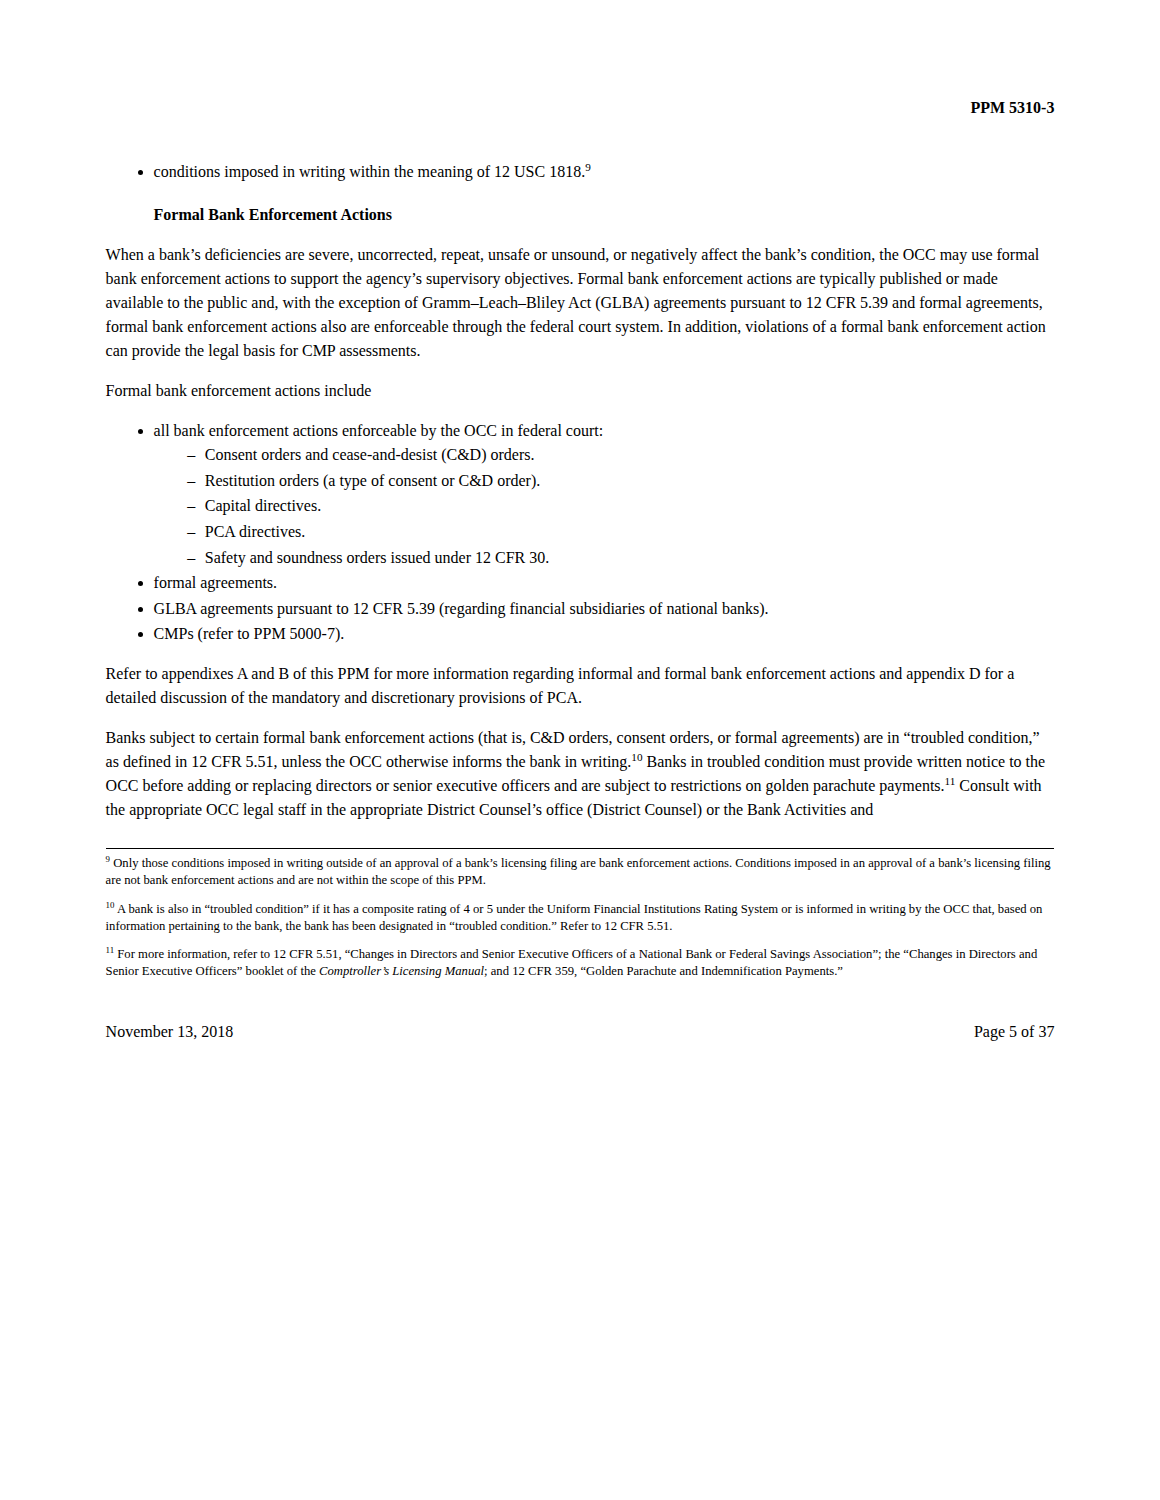PPM 5310-3
conditions imposed in writing within the meaning of 12 USC 1818.9
Formal Bank Enforcement Actions
When a bank’s deficiencies are severe, uncorrected, repeat, unsafe or unsound, or negatively affect the bank’s condition, the OCC may use formal bank enforcement actions to support the agency’s supervisory objectives. Formal bank enforcement actions are typically published or made available to the public and, with the exception of Gramm–Leach–Bliley Act (GLBA) agreements pursuant to 12 CFR 5.39 and formal agreements, formal bank enforcement actions also are enforceable through the federal court system. In addition, violations of a formal bank enforcement action can provide the legal basis for CMP assessments.
Formal bank enforcement actions include
all bank enforcement actions enforceable by the OCC in federal court:
Consent orders and cease-and-desist (C&D) orders.
Restitution orders (a type of consent or C&D order).
Capital directives.
PCA directives.
Safety and soundness orders issued under 12 CFR 30.
formal agreements.
GLBA agreements pursuant to 12 CFR 5.39 (regarding financial subsidiaries of national banks).
CMPs (refer to PPM 5000-7).
Refer to appendixes A and B of this PPM for more information regarding informal and formal bank enforcement actions and appendix D for a detailed discussion of the mandatory and discretionary provisions of PCA.
Banks subject to certain formal bank enforcement actions (that is, C&D orders, consent orders, or formal agreements) are in “troubled condition,” as defined in 12 CFR 5.51, unless the OCC otherwise informs the bank in writing.10 Banks in troubled condition must provide written notice to the OCC before adding or replacing directors or senior executive officers and are subject to restrictions on golden parachute payments.11 Consult with the appropriate OCC legal staff in the appropriate District Counsel’s office (District Counsel) or the Bank Activities and
9 Only those conditions imposed in writing outside of an approval of a bank’s licensing filing are bank enforcement actions. Conditions imposed in an approval of a bank’s licensing filing are not bank enforcement actions and are not within the scope of this PPM.
10 A bank is also in “troubled condition” if it has a composite rating of 4 or 5 under the Uniform Financial Institutions Rating System or is informed in writing by the OCC that, based on information pertaining to the bank, the bank has been designated in “troubled condition.” Refer to 12 CFR 5.51.
11 For more information, refer to 12 CFR 5.51, “Changes in Directors and Senior Executive Officers of a National Bank or Federal Savings Association”; the “Changes in Directors and Senior Executive Officers” booklet of the Comptroller’s Licensing Manual; and 12 CFR 359, “Golden Parachute and Indemnification Payments.”
November 13, 2018 Page 5 of 37